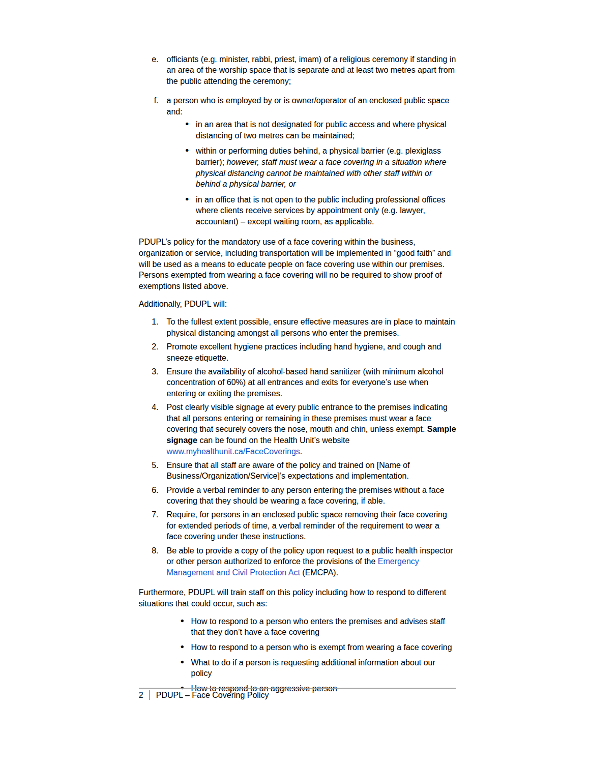officiants (e.g. minister, rabbi, priest, imam) of a religious ceremony if standing in an area of the worship space that is separate and at least two metres apart from the public attending the ceremony;
a person who is employed by or is owner/operator of an enclosed public space and:
in an area that is not designated for public access and where physical distancing of two metres can be maintained;
within or performing duties behind, a physical barrier (e.g. plexiglass barrier); however, staff must wear a face covering in a situation where physical distancing cannot be maintained with other staff within or behind a physical barrier, or
in an office that is not open to the public including professional offices where clients receive services by appointment only (e.g. lawyer, accountant) – except waiting room, as applicable.
PDUPL’s policy for the mandatory use of a face covering within the business, organization or service, including transportation will be implemented in “good faith” and will be used as a means to educate people on face covering use within our premises. Persons exempted from wearing a face covering will no be required to show proof of exemptions listed above.
Additionally, PDUPL will:
To the fullest extent possible, ensure effective measures are in place to maintain physical distancing amongst all persons who enter the premises.
Promote excellent hygiene practices including hand hygiene, and cough and sneeze etiquette.
Ensure the availability of alcohol-based hand sanitizer (with minimum alcohol concentration of 60%) at all entrances and exits for everyone’s use when entering or exiting the premises.
Post clearly visible signage at every public entrance to the premises indicating that all persons entering or remaining in these premises must wear a face covering that securely covers the nose, mouth and chin, unless exempt. Sample signage can be found on the Health Unit’s website www.myhealthunit.ca/FaceCoverings.
Ensure that all staff are aware of the policy and trained on [Name of Business/Organization/Service]’s expectations and implementation.
Provide a verbal reminder to any person entering the premises without a face covering that they should be wearing a face covering, if able.
Require, for persons in an enclosed public space removing their face covering for extended periods of time, a verbal reminder of the requirement to wear a face covering under these instructions.
Be able to provide a copy of the policy upon request to a public health inspector or other person authorized to enforce the provisions of the Emergency Management and Civil Protection Act (EMCPA).
Furthermore, PDUPL will train staff on this policy including how to respond to different situations that could occur, such as:
How to respond to a person who enters the premises and advises staff that they don’t have a face covering
How to respond to a person who is exempt from wearing a face covering
What to do if a person is requesting additional information about our policy
How to respond to an aggressive person
2 PDUPL – Face Covering Policy